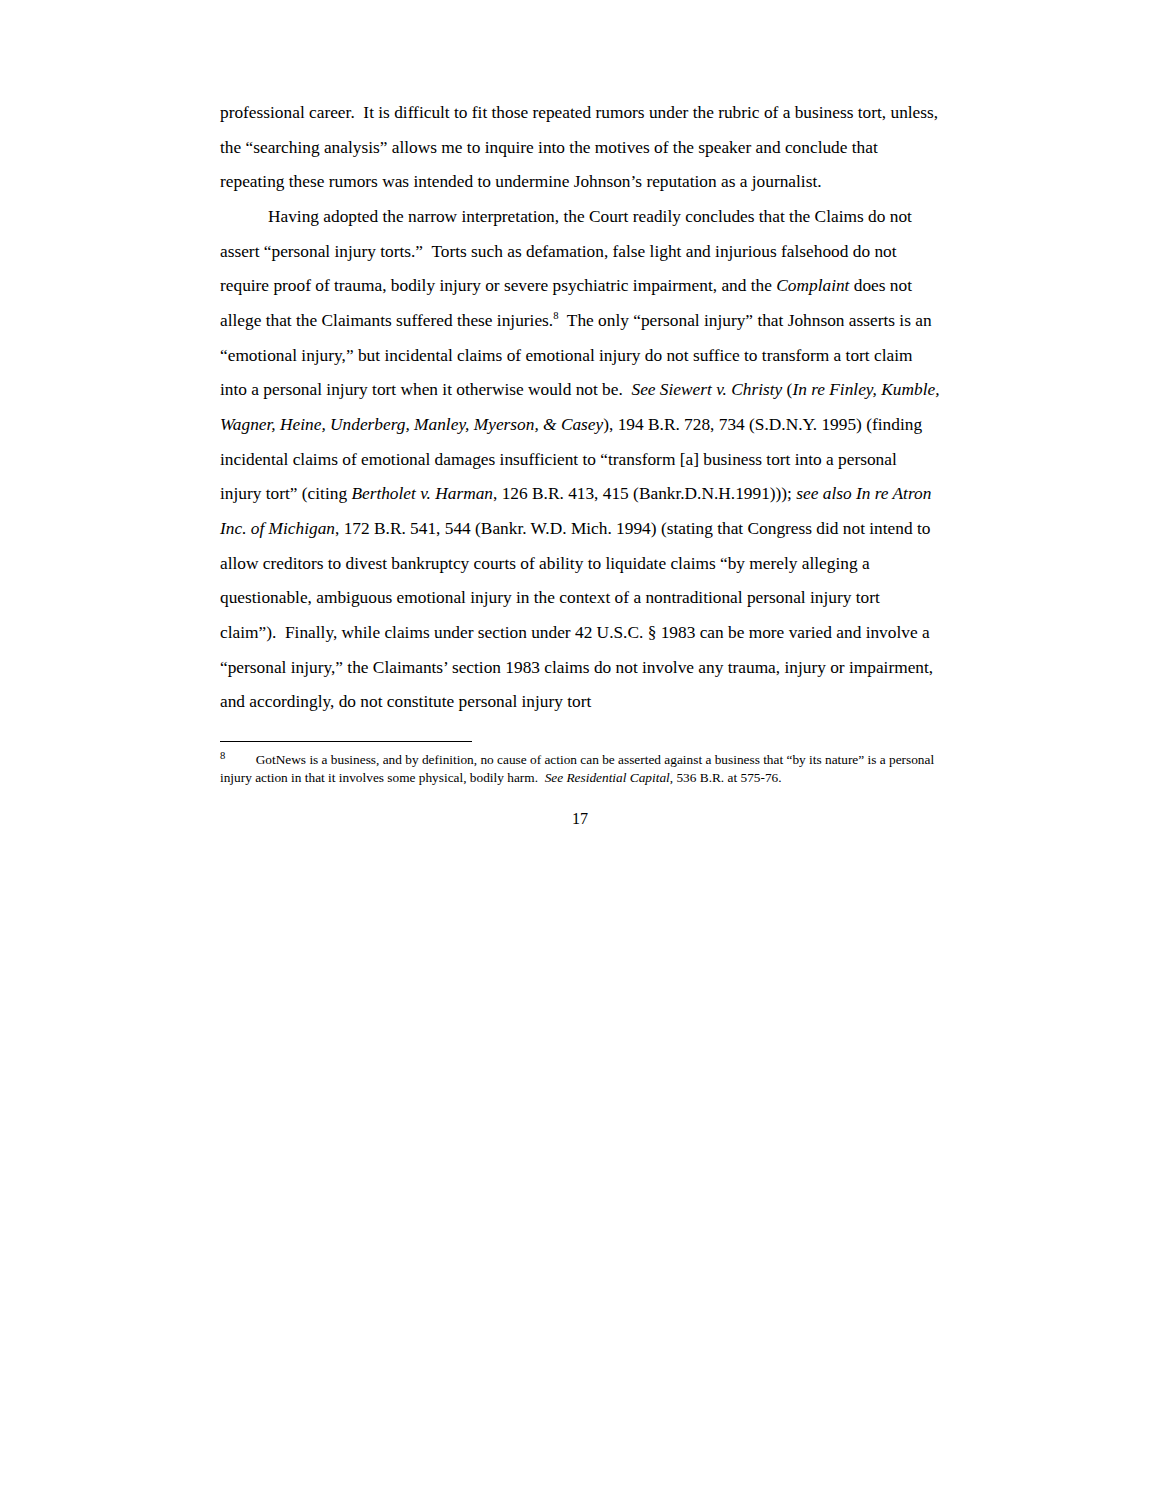professional career. It is difficult to fit those repeated rumors under the rubric of a business tort, unless, the “searching analysis” allows me to inquire into the motives of the speaker and conclude that repeating these rumors was intended to undermine Johnson’s reputation as a journalist.
Having adopted the narrow interpretation, the Court readily concludes that the Claims do not assert “personal injury torts.” Torts such as defamation, false light and injurious falsehood do not require proof of trauma, bodily injury or severe psychiatric impairment, and the Complaint does not allege that the Claimants suffered these injuries.8 The only “personal injury” that Johnson asserts is an “emotional injury,” but incidental claims of emotional injury do not suffice to transform a tort claim into a personal injury tort when it otherwise would not be. See Siewert v. Christy (In re Finley, Kumble, Wagner, Heine, Underberg, Manley, Myerson, & Casey), 194 B.R. 728, 734 (S.D.N.Y. 1995) (finding incidental claims of emotional damages insufficient to “transform [a] business tort into a personal injury tort” (citing Bertholet v. Harman, 126 B.R. 413, 415 (Bankr.D.N.H.1991))); see also In re Atron Inc. of Michigan, 172 B.R. 541, 544 (Bankr. W.D. Mich. 1994) (stating that Congress did not intend to allow creditors to divest bankruptcy courts of ability to liquidate claims “by merely alleging a questionable, ambiguous emotional injury in the context of a nontraditional personal injury tort claim”). Finally, while claims under section under 42 U.S.C. § 1983 can be more varied and involve a “personal injury,” the Claimants’ section 1983 claims do not involve any trauma, injury or impairment, and accordingly, do not constitute personal injury tort
8 GotNews is a business, and by definition, no cause of action can be asserted against a business that “by its nature” is a personal injury action in that it involves some physical, bodily harm. See Residential Capital, 536 B.R. at 575-76.
17